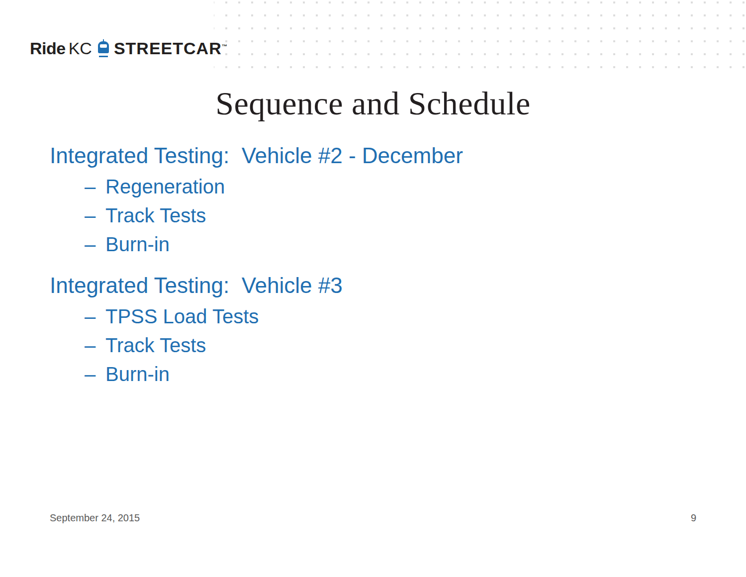Ride KC STREETCAR™
Sequence and Schedule
Integrated Testing: Vehicle #2 - December
Regeneration
Track Tests
Burn-in
Integrated Testing: Vehicle #3
TPSS Load Tests
Track Tests
Burn-in
September 24, 2015
9